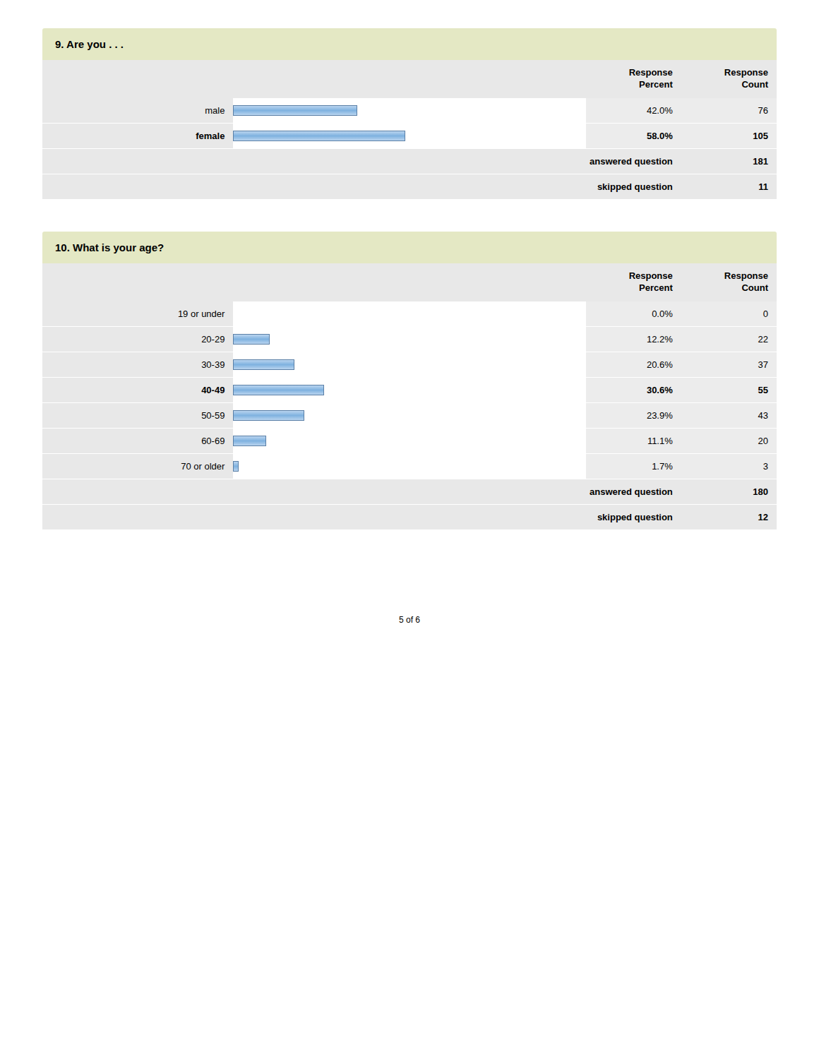9. Are you . . .
| | | Response Percent | Response Count |
| male | | 42.0% | 76 |
| female | | 58.0% | 105 |
| answered question | 181 |
| skipped question | 11 |
10. What is your age?
| | | Response Percent | Response Count |
| 19 or under | | 0.0% | 0 |
| 20-29 | | 12.2% | 22 |
| 30-39 | | 20.6% | 37 |
| 40-49 | | 30.6% | 55 |
| 50-59 | | 23.9% | 43 |
| 60-69 | | 11.1% | 20 |
| 70 or older | | 1.7% | 3 |
| answered question | 180 |
| skipped question | 12 |
5 of 6